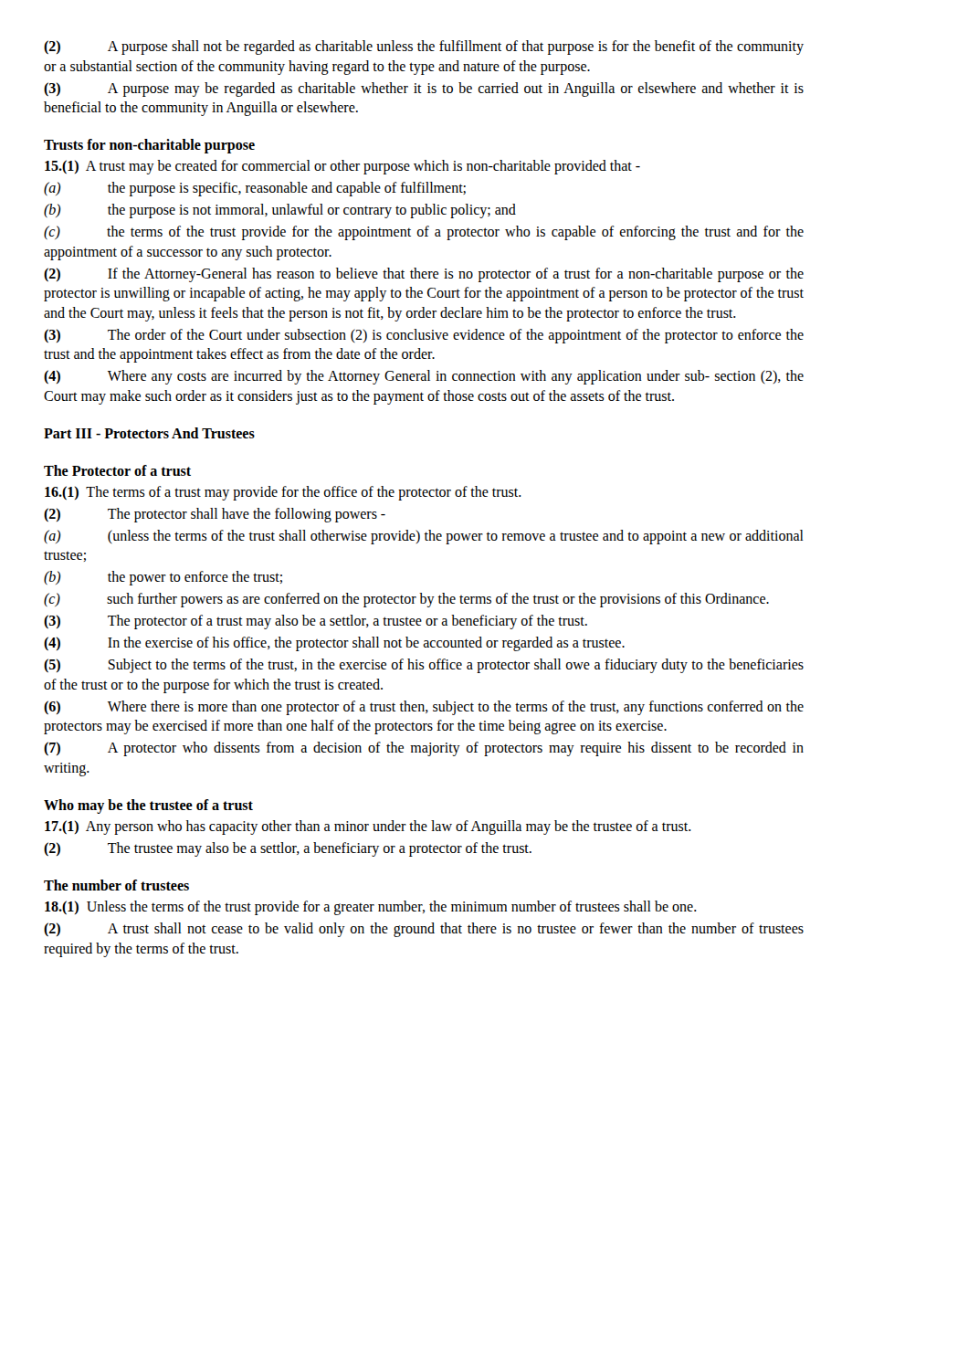(2) A purpose shall not be regarded as charitable unless the fulfillment of that purpose is for the benefit of the community or a substantial section of the community having regard to the type and nature of the purpose.
(3) A purpose may be regarded as charitable whether it is to be carried out in Anguilla or elsewhere and whether it is beneficial to the community in Anguilla or elsewhere.
Trusts for non-charitable purpose
15.(1) A trust may be created for commercial or other purpose which is non-charitable provided that -
(a) the purpose is specific, reasonable and capable of fulfillment;
(b) the purpose is not immoral, unlawful or contrary to public policy; and
(c) the terms of the trust provide for the appointment of a protector who is capable of enforcing the trust and for the appointment of a successor to any such protector.
(2) If the Attorney-General has reason to believe that there is no protector of a trust for a non-charitable purpose or the protector is unwilling or incapable of acting, he may apply to the Court for the appointment of a person to be protector of the trust and the Court may, unless it feels that the person is not fit, by order declare him to be the protector to enforce the trust.
(3) The order of the Court under subsection (2) is conclusive evidence of the appointment of the protector to enforce the trust and the appointment takes effect as from the date of the order.
(4) Where any costs are incurred by the Attorney General in connection with any application under sub- section (2), the Court may make such order as it considers just as to the payment of those costs out of the assets of the trust.
Part III - Protectors And Trustees
The Protector of a trust
16.(1) The terms of a trust may provide for the office of the protector of the trust.
(2) The protector shall have the following powers -
(a) (unless the terms of the trust shall otherwise provide) the power to remove a trustee and to appoint a new or additional trustee;
(b) the power to enforce the trust;
(c) such further powers as are conferred on the protector by the terms of the trust or the provisions of this Ordinance.
(3) The protector of a trust may also be a settlor, a trustee or a beneficiary of the trust.
(4) In the exercise of his office, the protector shall not be accounted or regarded as a trustee.
(5) Subject to the terms of the trust, in the exercise of his office a protector shall owe a fiduciary duty to the beneficiaries of the trust or to the purpose for which the trust is created.
(6) Where there is more than one protector of a trust then, subject to the terms of the trust, any functions conferred on the protectors may be exercised if more than one half of the protectors for the time being agree on its exercise.
(7) A protector who dissents from a decision of the majority of protectors may require his dissent to be recorded in writing.
Who may be the trustee of a trust
17.(1) Any person who has capacity other than a minor under the law of Anguilla may be the trustee of a trust.
(2) The trustee may also be a settlor, a beneficiary or a protector of the trust.
The number of trustees
18.(1) Unless the terms of the trust provide for a greater number, the minimum number of trustees shall be one.
(2) A trust shall not cease to be valid only on the ground that there is no trustee or fewer than the number of trustees required by the terms of the trust.